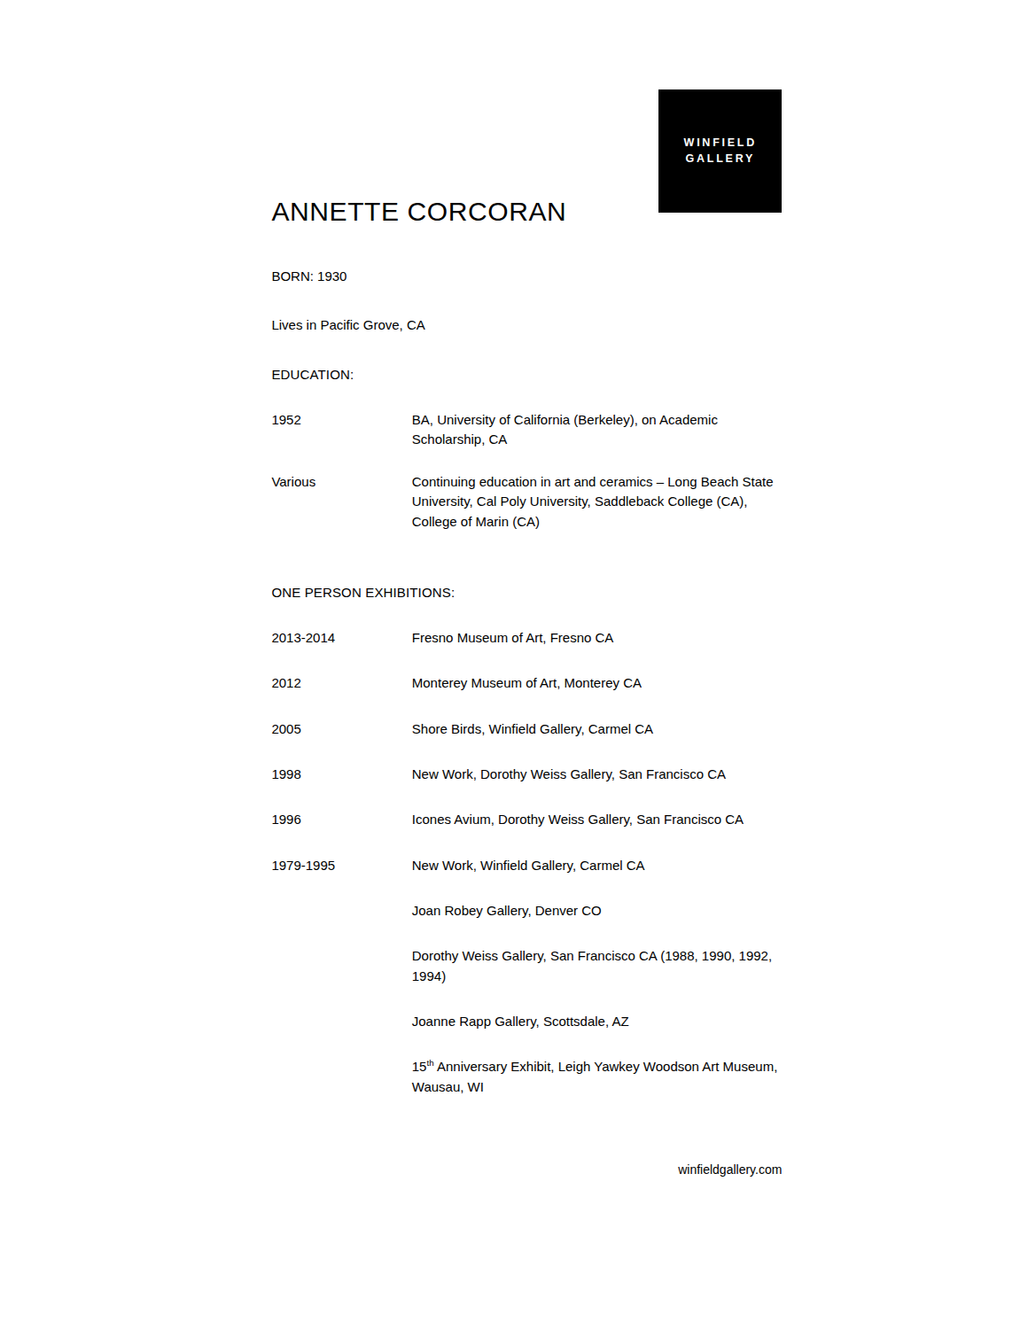WINFIELD
GALLERY
ANNETTE CORCORAN
BORN: 1930
Lives in Pacific Grove, CA
EDUCATION:
| 1952 | BA, University of California (Berkeley), on Academic Scholarship, CA |
| Various | Continuing education in art and ceramics – Long Beach State University, Cal Poly University, Saddleback College (CA), College of Marin (CA) |
ONE PERSON EXHIBITIONS:
| 2013-2014 | Fresno Museum of Art, Fresno CA |
| 2012 | Monterey Museum of Art, Monterey CA |
| 2005 | Shore Birds, Winfield Gallery, Carmel CA |
| 1998 | New Work, Dorothy Weiss Gallery, San Francisco CA |
| 1996 | Icones Avium, Dorothy Weiss Gallery, San Francisco CA |
| 1979-1995 | New Work, Winfield Gallery, Carmel CA Joan Robey Gallery, Denver CO Dorothy Weiss Gallery, San Francisco CA (1988, 1990, 1992, 1994) Joanne Rapp Gallery, Scottsdale, AZ 15 th Anniversary Exhibit, Leigh Yawkey Woodson Art Museum, Wausau, WI |
winfieldgallery.com